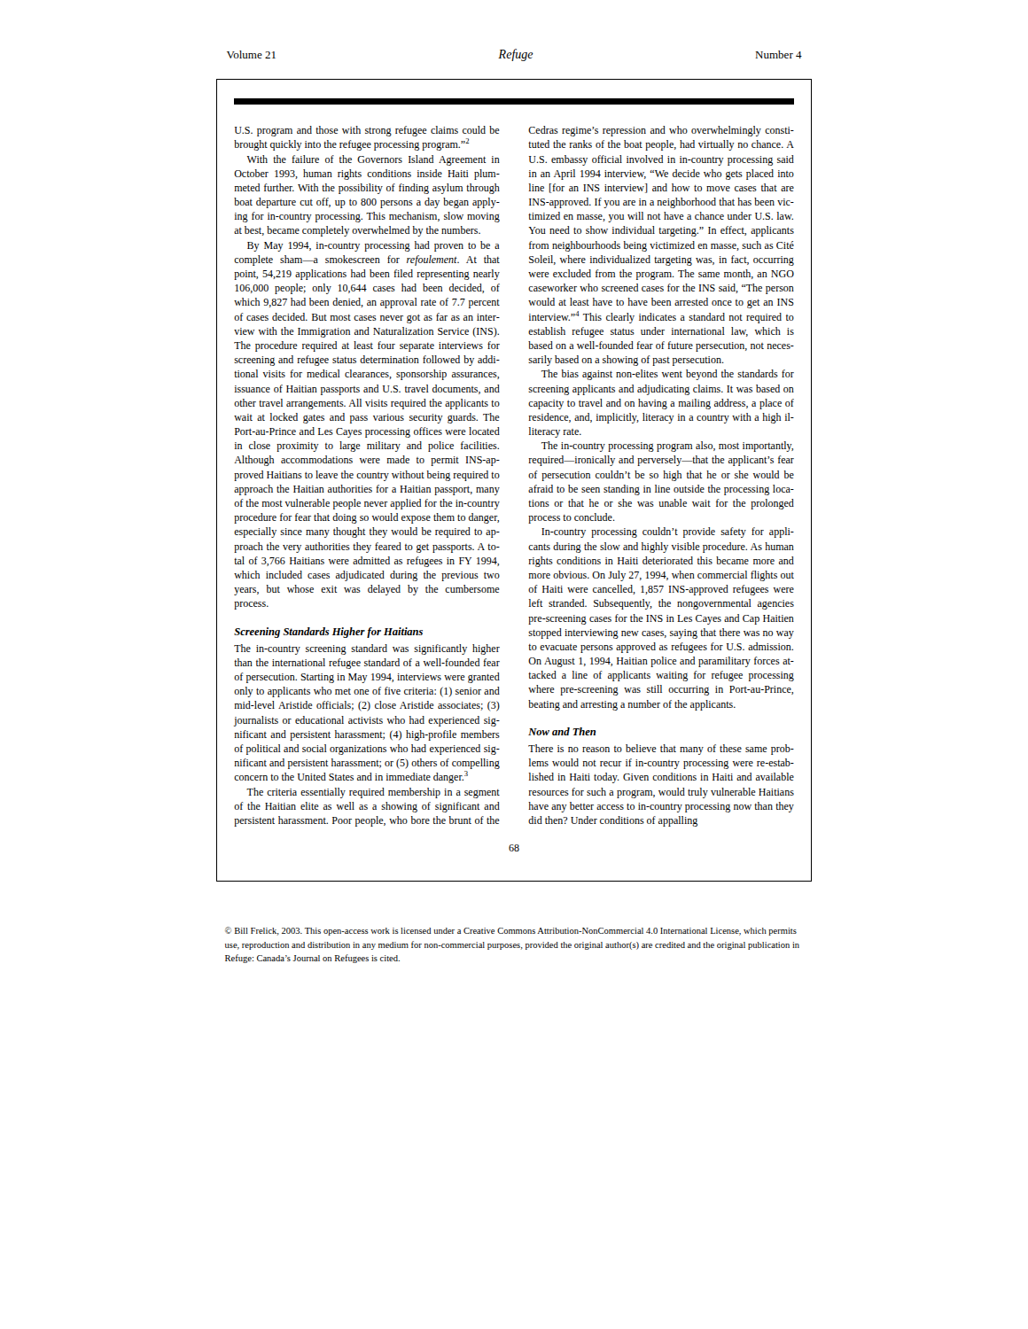Volume 21 Refuge Number 4
U.S. program and those with strong refugee claims could be brought quickly into the refugee processing program.”2
With the failure of the Governors Island Agreement in October 1993, human rights conditions inside Haiti plummeted further. With the possibility of finding asylum through boat departure cut off, up to 800 persons a day began applying for in-country processing. This mechanism, slow moving at best, became completely overwhelmed by the numbers.
By May 1994, in-country processing had proven to be a complete sham—a smokescreen for refoulement. At that point, 54,219 applications had been filed representing nearly 106,000 people; only 10,644 cases had been decided, of which 9,827 had been denied, an approval rate of 7.7 percent of cases decided. But most cases never got as far as an interview with the Immigration and Naturalization Service (INS). The procedure required at least four separate interviews for screening and refugee status determination followed by additional visits for medical clearances, sponsorship assurances, issuance of Haitian passports and U.S. travel documents, and other travel arrangements. All visits required the applicants to wait at locked gates and pass various security guards. The Port-au-Prince and Les Cayes processing offices were located in close proximity to large military and police facilities. Although accommodations were made to permit INS-approved Haitians to leave the country without being required to approach the Haitian authorities for a Haitian passport, many of the most vulnerable people never applied for the in-country procedure for fear that doing so would expose them to danger, especially since many thought they would be required to approach the very authorities they feared to get passports. A total of 3,766 Haitians were admitted as refugees in FY 1994, which included cases adjudicated during the previous two years, but whose exit was delayed by the cumbersome process.
Screening Standards Higher for Haitians
The in-country screening standard was significantly higher than the international refugee standard of a well-founded fear of persecution. Starting in May 1994, interviews were granted only to applicants who met one of five criteria: (1) senior and mid-level Aristide officials; (2) close Aristide associates; (3) journalists or educational activists who had experienced significant and persistent harassment; (4) high-profile members of political and social organizations who had experienced significant and persistent harassment; or (5) others of compelling concern to the United States and in immediate danger.3
The criteria essentially required membership in a segment of the Haitian elite as well as a showing of significant and persistent harassment. Poor people, who bore the brunt of the Cedras regime’s repression and who overwhelmingly constituted the ranks of the boat people, had virtually no chance. A U.S. embassy official involved in in-country processing said in an April 1994 interview, “We decide who gets placed into line [for an INS interview] and how to move cases that are INS-approved. If you are in a neighborhood that has been victimized en masse, you will not have a chance under U.S. law. You need to show individual targeting.” In effect, applicants from neighbourhoods being victimized en masse, such as Cité Soleil, where individualized targeting was, in fact, occurring were excluded from the program. The same month, an NGO caseworker who screened cases for the INS said, “The person would at least have to have been arrested once to get an INS interview.”4 This clearly indicates a standard not required to establish refugee status under international law, which is based on a well-founded fear of future persecution, not necessarily based on a showing of past persecution.
The bias against non-elites went beyond the standards for screening applicants and adjudicating claims. It was based on capacity to travel and on having a mailing address, a place of residence, and, implicitly, literacy in a country with a high illiteracy rate.
The in-country processing program also, most importantly, required—ironically and perversely—that the applicant’s fear of persecution couldn’t be so high that he or she would be afraid to be seen standing in line outside the processing locations or that he or she was unable wait for the prolonged process to conclude.
In-country processing couldn’t provide safety for applicants during the slow and highly visible procedure. As human rights conditions in Haiti deteriorated this became more and more obvious. On July 27, 1994, when commercial flights out of Haiti were cancelled, 1,857 INS-approved refugees were left stranded. Subsequently, the nongovernmental agencies pre-screening cases for the INS in Les Cayes and Cap Haitien stopped interviewing new cases, saying that there was no way to evacuate persons approved as refugees for U.S. admission. On August 1, 1994, Haitian police and paramilitary forces attacked a line of applicants waiting for refugee processing where pre-screening was still occurring in Port-au-Prince, beating and arresting a number of the applicants.
Now and Then
There is no reason to believe that many of these same problems would not recur if in-country processing were re-established in Haiti today. Given conditions in Haiti and available resources for such a program, would truly vulnerable Haitians have any better access to in-country processing now than they did then? Under conditions of appalling
68
© Bill Frelick, 2003. This open-access work is licensed under a Creative Commons Attribution-NonCommercial 4.0 International License, which permits use, reproduction and distribution in any medium for non-commercial purposes, provided the original author(s) are credited and the original publication in Refuge: Canada’s Journal on Refugees is cited.